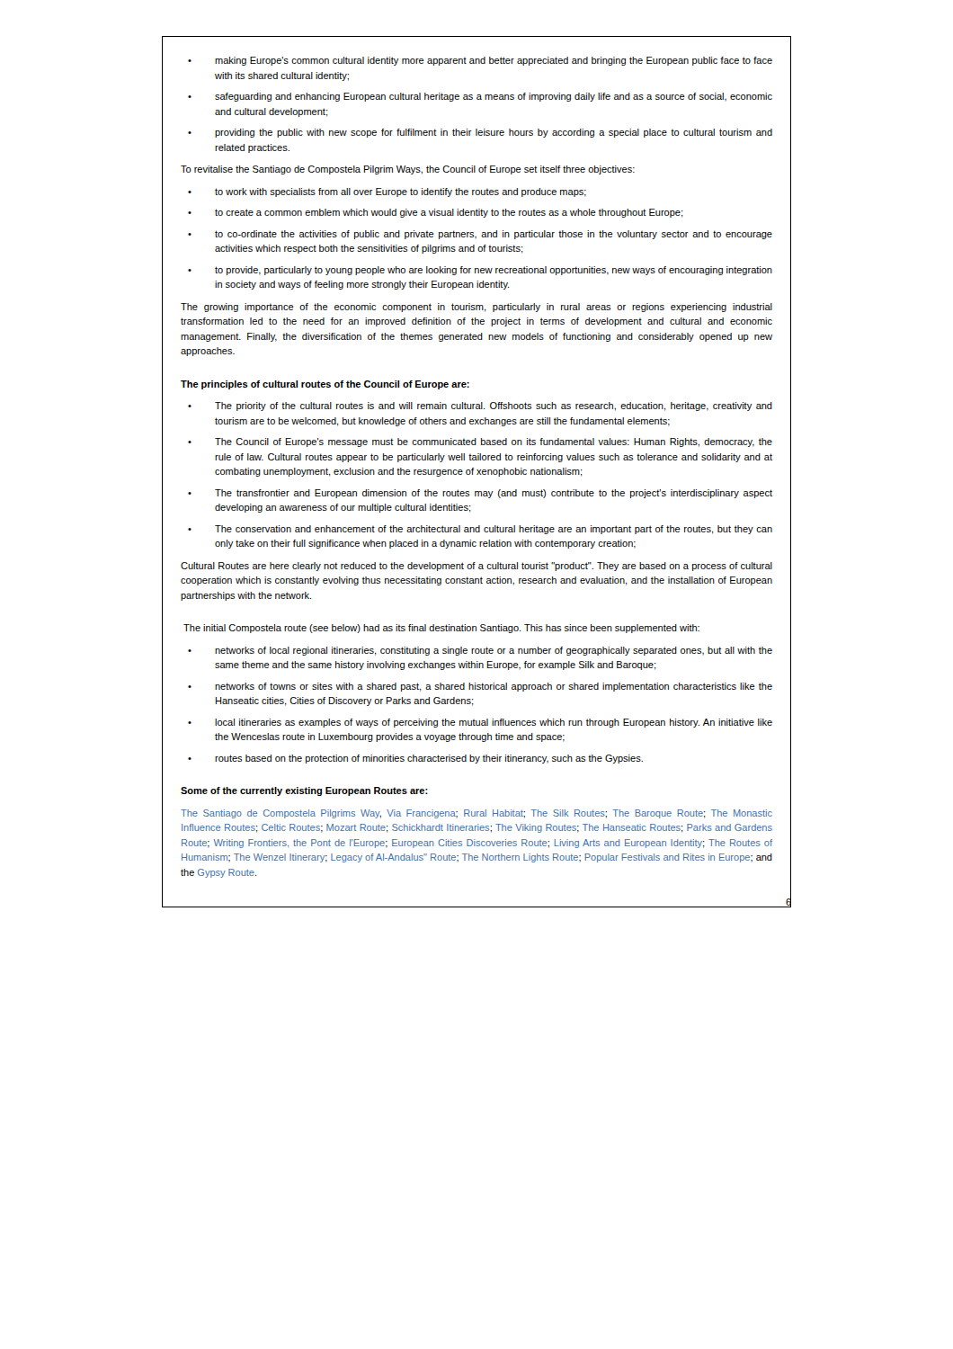making Europe's common cultural identity more apparent and better appreciated and bringing the European public face to face with its shared cultural identity;
safeguarding and enhancing European cultural heritage as a means of improving daily life and as a source of social, economic and cultural development;
providing the public with new scope for fulfilment in their leisure hours by according a special place to cultural tourism and related practices.
To revitalise the Santiago de Compostela Pilgrim Ways, the Council of Europe set itself three objectives:
to work with specialists from all over Europe to identify the routes and produce maps;
to create a common emblem which would give a visual identity to the routes as a whole throughout Europe;
to co-ordinate the activities of public and private partners, and in particular those in the voluntary sector and to encourage activities which respect both the sensitivities of pilgrims and of tourists;
to provide, particularly to young people who are looking for new recreational opportunities, new ways of encouraging integration in society and ways of feeling more strongly their European identity.
The growing importance of the economic component in tourism, particularly in rural areas or regions experiencing industrial transformation led to the need for an improved definition of the project in terms of development and cultural and economic management. Finally, the diversification of the themes generated new models of functioning and considerably opened up new approaches.
The principles of cultural routes of the Council of Europe are:
The priority of the cultural routes is and will remain cultural. Offshoots such as research, education, heritage, creativity and tourism are to be welcomed, but knowledge of others and exchanges are still the fundamental elements;
The Council of Europe's message must be communicated based on its fundamental values: Human Rights, democracy, the rule of law. Cultural routes appear to be particularly well tailored to reinforcing values such as tolerance and solidarity and at combating unemployment, exclusion and the resurgence of xenophobic nationalism;
The transfrontier and European dimension of the routes may (and must) contribute to the project's interdisciplinary aspect developing an awareness of our multiple cultural identities;
The conservation and enhancement of the architectural and cultural heritage are an important part of the routes, but they can only take on their full significance when placed in a dynamic relation with contemporary creation;
Cultural Routes are here clearly not reduced to the development of a cultural tourist "product". They are based on a process of cultural cooperation which is constantly evolving thus necessitating constant action, research and evaluation, and the installation of European partnerships with the network.
The initial Compostela route (see below) had as its final destination Santiago. This has since been supplemented with:
networks of local regional itineraries, constituting a single route or a number of geographically separated ones, but all with the same theme and the same history involving exchanges within Europe, for example Silk and Baroque;
networks of towns or sites with a shared past, a shared historical approach or shared implementation characteristics like the Hanseatic cities, Cities of Discovery or Parks and Gardens;
local itineraries as examples of ways of perceiving the mutual influences which run through European history. An initiative like the Wenceslas route in Luxembourg provides a voyage through time and space;
routes based on the protection of minorities characterised by their itinerancy, such as the Gypsies.
Some of the currently existing European Routes are:
The Santiago de Compostela Pilgrims Way, Via Francigena; Rural Habitat; The Silk Routes; The Baroque Route; The Monastic Influence Routes; Celtic Routes; Mozart Route; Schickhardt Itineraries; The Viking Routes; The Hanseatic Routes; Parks and Gardens Route; Writing Frontiers, the Pont de l'Europe; European Cities Discoveries Route; Living Arts and European Identity; The Routes of Humanism; The Wenzel Itinerary; Legacy of Al-Andalus" Route; The Northern Lights Route; Popular Festivals and Rites in Europe; and the Gypsy Route.
6